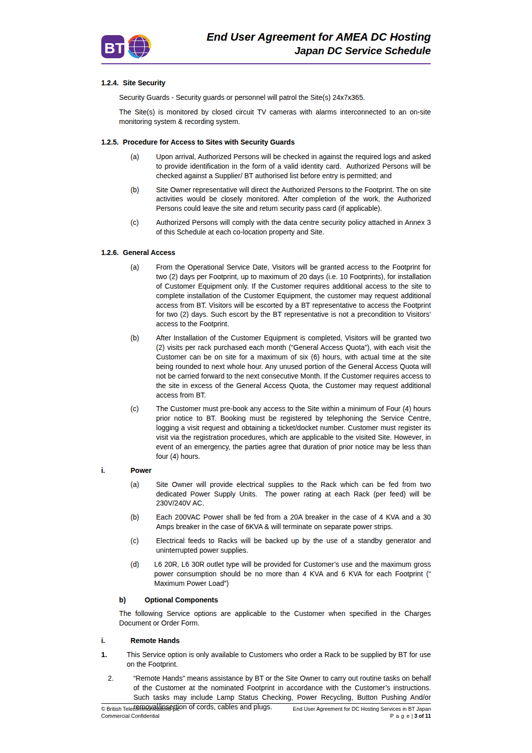BT
End User Agreement for AMEA DC Hosting
Japan DC Service Schedule
1.2.4. Site Security
Security Guards - Security guards or personnel will patrol the Site(s) 24x7x365.
The Site(s) is monitored by closed circuit TV cameras with alarms interconnected to an on-site monitoring system & recording system.
1.2.5. Procedure for Access to Sites with Security Guards
(a)
Upon arrival, Authorized Persons will be checked in against the required logs and asked to provide identification in the form of a valid identity card. Authorized Persons will be checked against a Supplier/ BT authorised list before entry is permitted; and
(b)
Site Owner representative will direct the Authorized Persons to the Footprint. The on site activities would be closely monitored. After completion of the work, the Authorized Persons could leave the site and return security pass card (if applicable).
(c)
Authorized Persons will comply with the data centre security policy attached in Annex 3 of this Schedule at each co-location property and Site.
1.2.6. General Access
(a)
From the Operational Service Date, Visitors will be granted access to the Footprint for two (2) days per Footprint, up to maximum of 20 days (i.e. 10 Footprints), for installation of Customer Equipment only. If the Customer requires additional access to the site to complete installation of the Customer Equipment, the customer may request additional access from BT. Visitors will be escorted by a BT representative to access the Footprint for two (2) days. Such escort by the BT representative is not a precondition to Visitors’ access to the Footprint.
(b)
After Installation of the Customer Equipment is completed, Visitors will be granted two (2) visits per rack purchased each month (“General Access Quota”), with each visit the Customer can be on site for a maximum of six (6) hours, with actual time at the site being rounded to next whole hour. Any unused portion of the General Access Quota will not be carried forward to the next consecutive Month. If the Customer requires access to the site in excess of the General Access Quota, the Customer may request additional access from BT.
(c)
The Customer must pre-book any access to the Site within a minimum of Four (4) hours prior notice to BT. Booking must be registered by telephoning the Service Centre, logging a visit request and obtaining a ticket/docket number. Customer must register its visit via the registration procedures, which are applicable to the visited Site. However, in event of an emergency, the parties agree that duration of prior notice may be less than four (4) hours.
i.
Power
(a)
Site Owner will provide electrical supplies to the Rack which can be fed from two dedicated Power Supply Units. The power rating at each Rack (per feed) will be 230V/240V AC.
(b)
Each 200VAC Power shall be fed from a 20A breaker in the case of 4 KVA and a 30 Amps breaker in the case of 6KVA & will terminate on separate power strips.
(c)
Electrical feeds to Racks will be backed up by the use of a standby generator and uninterrupted power supplies.
(d)
L6 20R, L6 30R outlet type will be provided for Customer’s use and the maximum gross power consumption should be no more than 4 KVA and 6 KVA for each Footprint (“ Maximum Power Load”)
b)
Optional Components
The following Service options are applicable to the Customer when specified in the Charges Document or Order Form.
i.
Remote Hands
1.
This Service option is only available to Customers who order a Rack to be supplied by BT for use on the Footprint.
2.
“Remote Hands” means assistance by BT or the Site Owner to carry out routine tasks on behalf of the Customer at the nominated Footprint in accordance with the Customer’s instructions. Such tasks may include Lamp Status Checking, Power Recycling, Button Pushing And/or removal/insertion of cords, cables and plugs.
© British Telecommunications plc
Commercial Confidential
End User Agreement for DC Hosting Services in BT Japan
P a g e | 3 of 11